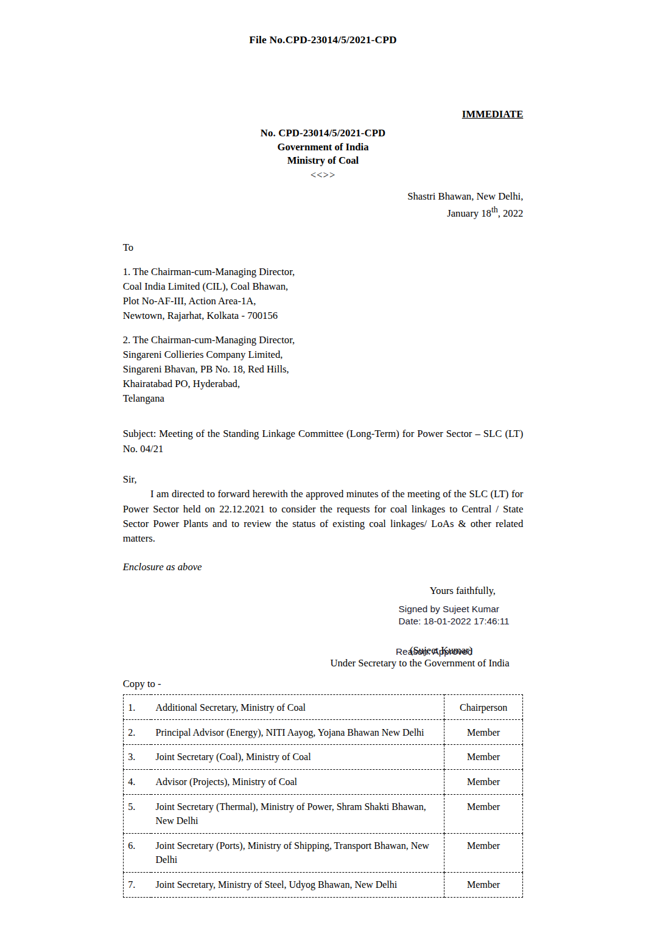File No.CPD-23014/5/2021-CPD
IMMEDIATE
No. CPD-23014/5/2021-CPD
Government of India
Ministry of Coal
<<>>
Shastri Bhawan, New Delhi,
January 18th, 2022
To
1. The Chairman-cum-Managing Director,
Coal India Limited (CIL), Coal Bhawan,
Plot No-AF-III, Action Area-1A,
Newtown, Rajarhat, Kolkata - 700156
2. The Chairman-cum-Managing Director,
Singareni Collieries Company Limited,
Singareni Bhavan, PB No. 18, Red Hills,
Khairatabad PO, Hyderabad,
Telangana
Subject: Meeting of the Standing Linkage Committee (Long-Term) for Power Sector – SLC (LT) No. 04/21
Sir,
I am directed to forward herewith the approved minutes of the meeting of the SLC (LT) for Power Sector held on 22.12.2021 to consider the requests for coal linkages to Central / State Sector Power Plants and to review the status of existing coal linkages/ LoAs & other related matters.
Enclosure as above
Yours faithfully,
Signed by Sujeet Kumar
Date: 18-01-2022 17:46:11
(Sujeet Kumar)
Reason: Approved
Under Secretary to the Government of India
Copy to -
| 1. | Additional Secretary, Ministry of Coal | Chairperson |
| 2. | Principal Advisor (Energy), NITI Aayog, Yojana Bhawan New Delhi | Member |
| 3. | Joint Secretary (Coal), Ministry of Coal | Member |
| 4. | Advisor (Projects), Ministry of Coal | Member |
| 5. | Joint Secretary (Thermal), Ministry of Power, Shram Shakti Bhawan, New Delhi | Member |
| 6. | Joint Secretary (Ports), Ministry of Shipping, Transport Bhawan, New Delhi | Member |
| 7. | Joint Secretary, Ministry of Steel, Udyog Bhawan, New Delhi | Member |